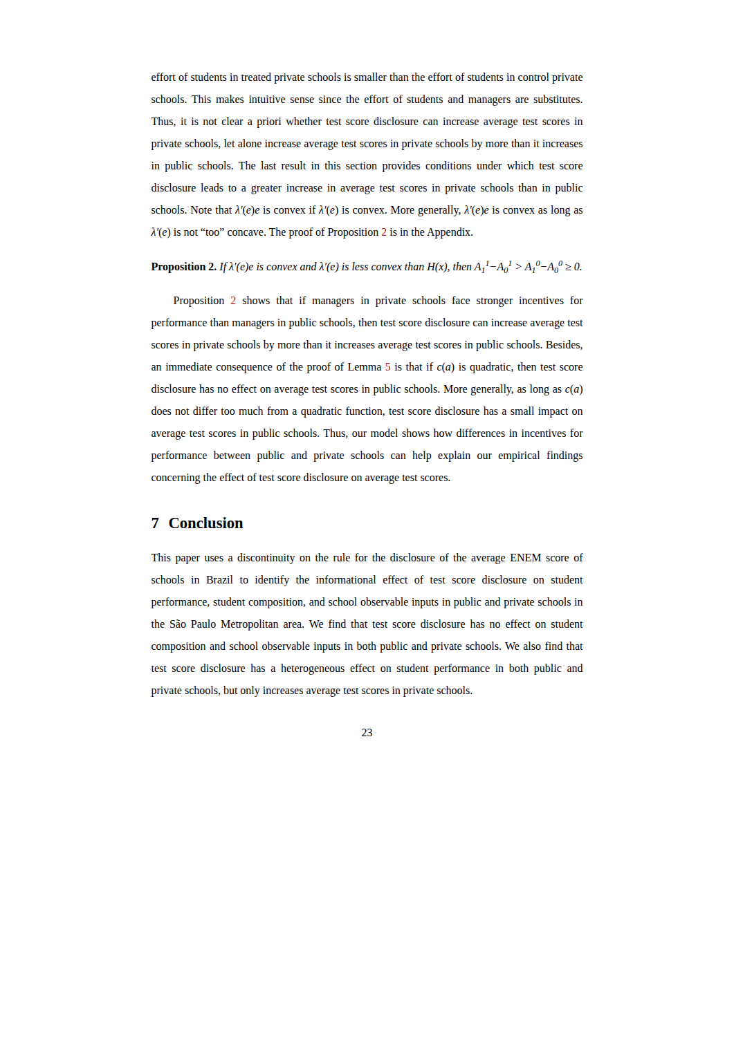effort of students in treated private schools is smaller than the effort of students in control private schools. This makes intuitive sense since the effort of students and managers are substitutes. Thus, it is not clear a priori whether test score disclosure can increase average test scores in private schools, let alone increase average test scores in private schools by more than it increases in public schools. The last result in this section provides conditions under which test score disclosure leads to a greater increase in average test scores in private schools than in public schools. Note that λ′(e)e is convex if λ′(e) is convex. More generally, λ′(e)e is convex as long as λ′(e) is not “too” concave. The proof of Proposition 2 is in the Appendix.
Proposition 2. If λ′(e)e is convex and λ′(e) is less convex than H(x), then A11−A01 > A10−A00 ≥ 0.
Proposition 2 shows that if managers in private schools face stronger incentives for performance than managers in public schools, then test score disclosure can increase average test scores in private schools by more than it increases average test scores in public schools. Besides, an immediate consequence of the proof of Lemma 5 is that if c(a) is quadratic, then test score disclosure has no effect on average test scores in public schools. More generally, as long as c(a) does not differ too much from a quadratic function, test score disclosure has a small impact on average test scores in public schools. Thus, our model shows how differences in incentives for performance between public and private schools can help explain our empirical findings concerning the effect of test score disclosure on average test scores.
7 Conclusion
This paper uses a discontinuity on the rule for the disclosure of the average ENEM score of schools in Brazil to identify the informational effect of test score disclosure on student performance, student composition, and school observable inputs in public and private schools in the São Paulo Metropolitan area. We find that test score disclosure has no effect on student composition and school observable inputs in both public and private schools. We also find that test score disclosure has a heterogeneous effect on student performance in both public and private schools, but only increases average test scores in private schools.
23